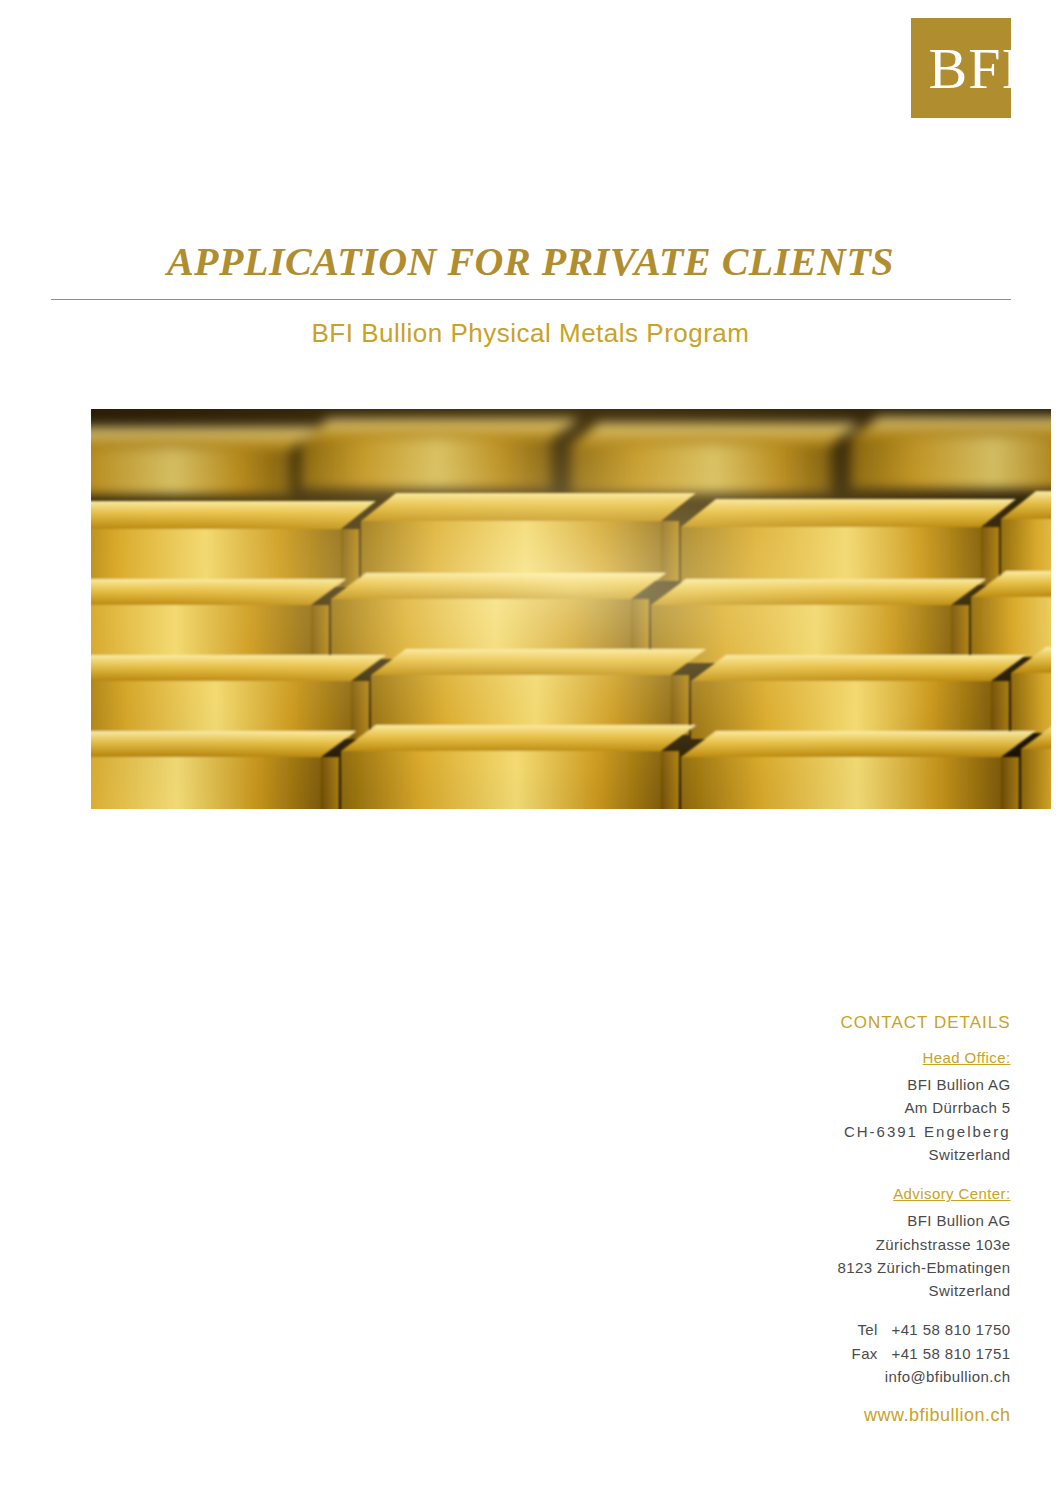BFI
APPLICATION FOR PRIVATE CLIENTS
BFI Bullion Physical Metals Program
CONTACT DETAILS
Head Office:
BFI Bullion AG
Am Dürrbach 5
CH-6391 Engelberg
Switzerland
Advisory Center:
BFI Bullion AG
Zürichstrasse 103e
8123 Zürich-Ebmatingen
Switzerland
Tel +41 58 810 1750
Fax +41 58 810 1751
info@bfibullion.ch
www.bfibullion.ch